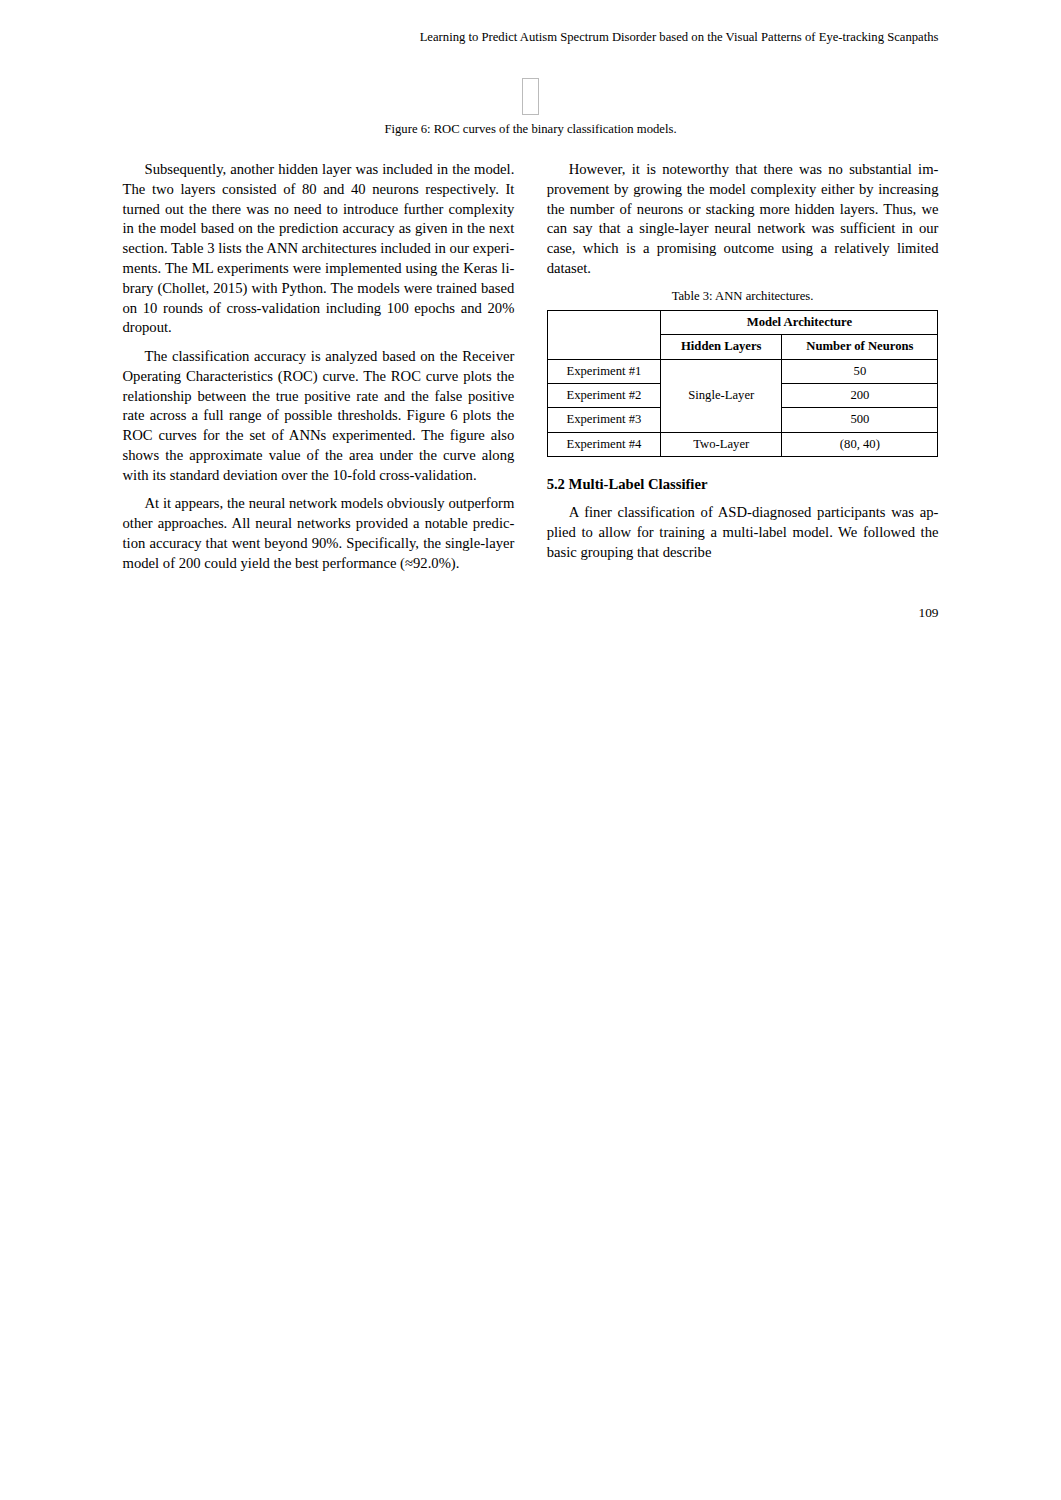Learning to Predict Autism Spectrum Disorder based on the Visual Patterns of Eye-tracking Scanpaths
0.0 0.2 0.4 0.6 0.8 1.0 0.0 0.2 0.4 0.6 0.8 1.0 False Positive Rate True Positive Rate ANN 1-Layer(50) (AUC≈0.91 ±0.02) ANN 1-Layer(200) (AUC≈0.92 ±0.02) ANN 1-Layer(500) (AUC≈0.92 ±0.02) ANN 2-Layer(80,40) (AUC≈0.91 ±0.02) Naive Bayes (AUC≈0.61 ±0.03) Logistic Regression (AUC≈0.70 ±0.03) SVM (AUC≈0.77 ±0.02) Random Forest (AUC≈0.70 ±0.03)
Figure 6: ROC curves of the binary classification models.
Subsequently, another hidden layer was included in the model. The two layers consisted of 80 and 40 neurons respectively. It turned out the there was no need to introduce further complexity in the model based on the prediction accuracy as given in the next section. Table 3 lists the ANN architectures included in our experiments. The ML experiments were implemented using the Keras library (Chollet, 2015) with Python. The models were trained based on 10 rounds of cross-validation including 100 epochs and 20% dropout.
The classification accuracy is analyzed based on the Receiver Operating Characteristics (ROC) curve. The ROC curve plots the relationship between the true positive rate and the false positive rate across a full range of possible thresholds. Figure 6 plots the ROC curves for the set of ANNs experimented. The figure also shows the approximate value of the area under the curve along with its standard deviation over the 10-fold cross-validation.
At it appears, the neural network models obviously outperform other approaches. All neural networks provided a notable prediction accuracy that went beyond 90%. Specifically, the single-layer model of 200 could yield the best performance (≈92.0%).
However, it is noteworthy that there was no substantial improvement by growing the model complexity either by increasing the number of neurons or stacking more hidden layers. Thus, we can say that a single-layer neural network was sufficient in our case, which is a promising outcome using a relatively limited dataset.
Table 3: ANN architectures.
| | Model Architecture |
| --- | --- |
| Hidden Layers | Number of Neurons |
| Experiment #1 | Single-Layer | 50 |
| Experiment #2 | 200 |
| Experiment #3 | 500 |
| Experiment #4 | Two-Layer | (80, 40) |
5.2 Multi-Label Classifier
A finer classification of ASD-diagnosed participants was applied to allow for training a multi-label model. We followed the basic grouping that describe
109